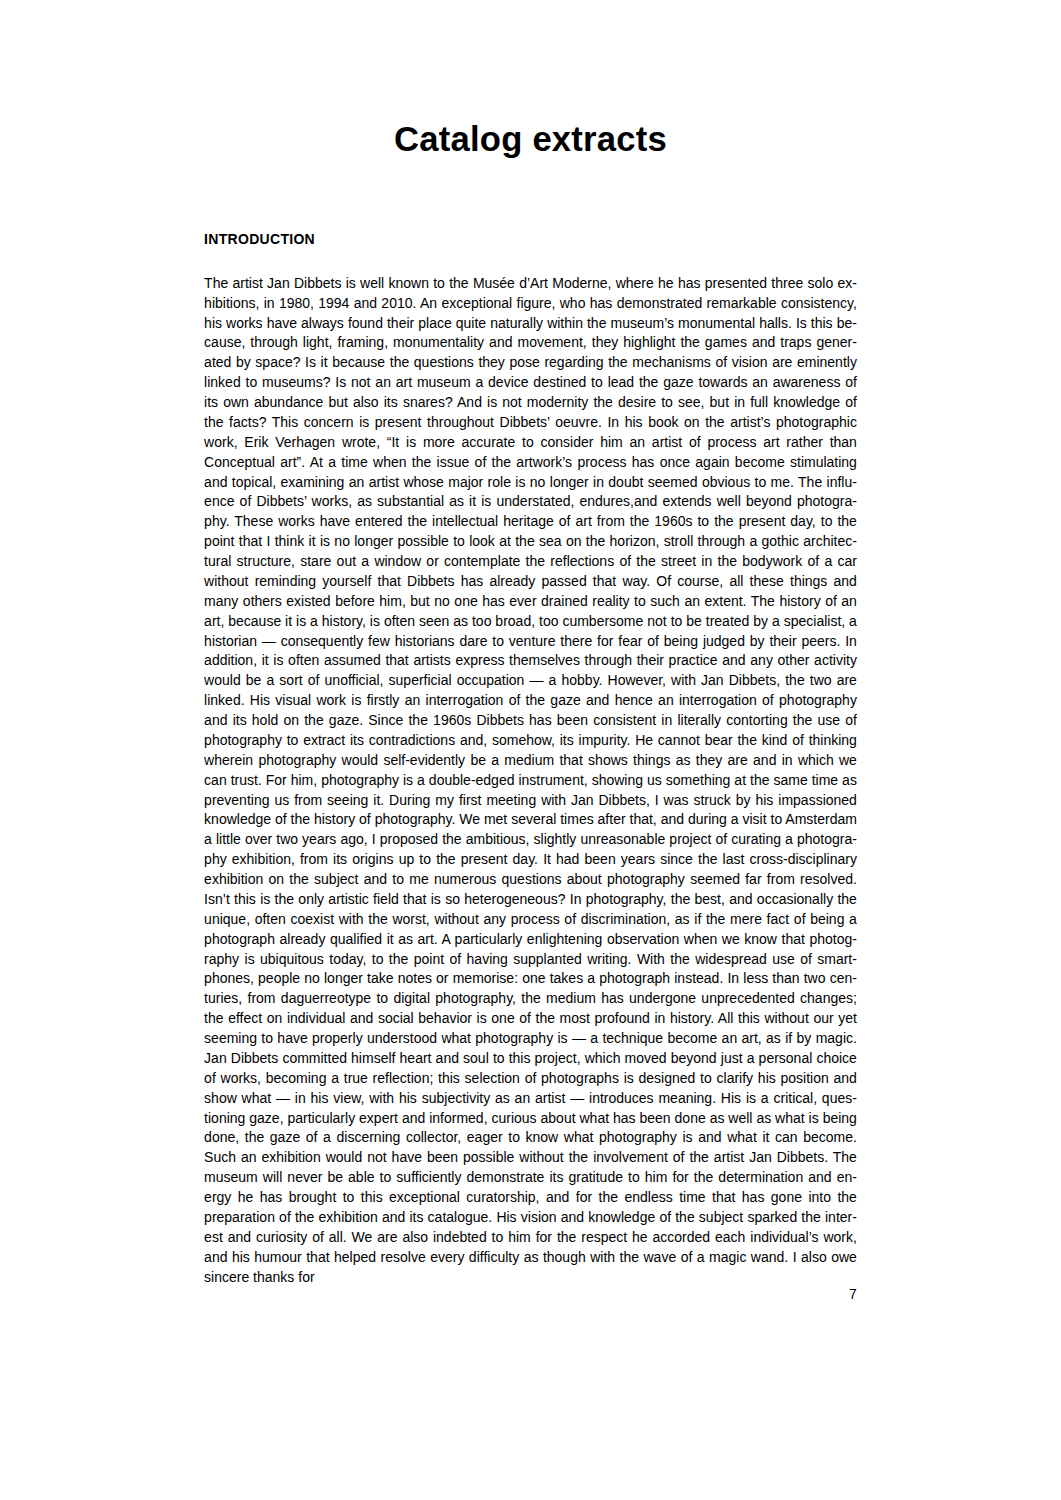Catalog extracts
INTRODUCTION
The artist Jan Dibbets is well known to the Musée d’Art Moderne, where he has presented three solo exhibitions, in 1980, 1994 and 2010. An exceptional figure, who has demonstrated remarkable consistency, his works have always found their place quite naturally within the museum’s monumental halls. Is this because, through light, framing, monumentality and movement, they highlight the games and traps generated by space? Is it because the questions they pose regarding the mechanisms of vision are eminently linked to museums? Is not an art museum a device destined to lead the gaze towards an awareness of its own abundance but also its snares? And is not modernity the desire to see, but in full knowledge of the facts? This concern is present throughout Dibbets’ oeuvre. In his book on the artist’s photographic work, Erik Verhagen wrote, “It is more accurate to consider him an artist of process art rather than Conceptual art”. At a time when the issue of the artwork’s process has once again become stimulating and topical, examining an artist whose major role is no longer in doubt seemed obvious to me. The influence of Dibbets’ works, as substantial as it is understated, endures,and extends well beyond photography. These works have entered the intellectual heritage of art from the 1960s to the present day, to the point that I think it is no longer possible to look at the sea on the horizon, stroll through a gothic architectural structure, stare out a window or contemplate the reflections of the street in the bodywork of a car without reminding yourself that Dibbets has already passed that way. Of course, all these things and many others existed before him, but no one has ever drained reality to such an extent. The history of an art, because it is a history, is often seen as too broad, too cumbersome not to be treated by a specialist, a historian — consequently few historians dare to venture there for fear of being judged by their peers. In addition, it is often assumed that artists express themselves through their practice and any other activity would be a sort of unofficial, superficial occupation — a hobby. However, with Jan Dibbets, the two are linked. His visual work is firstly an interrogation of the gaze and hence an interrogation of photography and its hold on the gaze. Since the 1960s Dibbets has been consistent in literally contorting the use of photography to extract its contradictions and, somehow, its impurity. He cannot bear the kind of thinking wherein photography would self-evidently be a medium that shows things as they are and in which we can trust. For him, photography is a double-edged instrument, showing us something at the same time as preventing us from seeing it. During my first meeting with Jan Dibbets, I was struck by his impassioned knowledge of the history of photography. We met several times after that, and during a visit to Amsterdam a little over two years ago, I proposed the ambitious, slightly unreasonable project of curating a photography exhibition, from its origins up to the present day. It had been years since the last cross-disciplinary exhibition on the subject and to me numerous questions about photography seemed far from resolved. Isn’t this is the only artistic field that is so heterogeneous? In photography, the best, and occasionally the unique, often coexist with the worst, without any process of discrimination, as if the mere fact of being a photograph already qualified it as art. A particularly enlightening observation when we know that photography is ubiquitous today, to the point of having supplanted writing. With the widespread use of smartphones, people no longer take notes or memorise: one takes a photograph instead. In less than two centuries, from daguerreotype to digital photography, the medium has undergone unprecedented changes; the effect on individual and social behavior is one of the most profound in history. All this without our yet seeming to have properly understood what photography is — a technique become an art, as if by magic. Jan Dibbets committed himself heart and soul to this project, which moved beyond just a personal choice of works, becoming a true reflection; this selection of photographs is designed to clarify his position and show what — in his view, with his subjectivity as an artist — introduces meaning. His is a critical, questioning gaze, particularly expert and informed, curious about what has been done as well as what is being done, the gaze of a discerning collector, eager to know what photography is and what it can become. Such an exhibition would not have been possible without the involvement of the artist Jan Dibbets. The museum will never be able to sufficiently demonstrate its gratitude to him for the determination and energy he has brought to this exceptional curatorship, and for the endless time that has gone into the preparation of the exhibition and its catalogue. His vision and knowledge of the subject sparked the interest and curiosity of all. We are also indebted to him for the respect he accorded each individual’s work, and his humour that helped resolve every difficulty as though with the wave of a magic wand. I also owe sincere thanks for
7